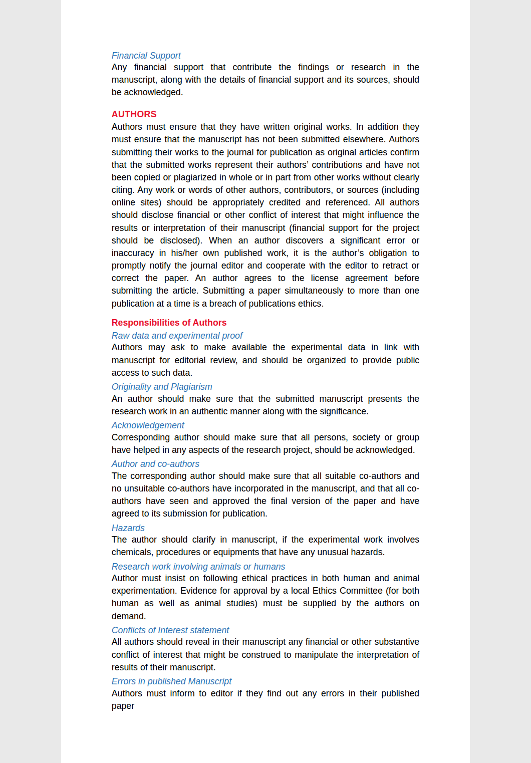Financial Support
Any financial support that contribute the findings or research in the manuscript, along with the details of financial support and its sources, should be acknowledged.
AUTHORS
Authors must ensure that they have written original works. In addition they must ensure that the manuscript has not been submitted elsewhere. Authors submitting their works to the journal for publication as original articles confirm that the submitted works represent their authors’ contributions and have not been copied or plagiarized in whole or in part from other works without clearly citing. Any work or words of other authors, contributors, or sources (including online sites) should be appropriately credited and referenced. All authors should disclose financial or other conflict of interest that might influence the results or interpretation of their manuscript (financial support for the project should be disclosed). When an author discovers a significant error or inaccuracy in his/her own published work, it is the author’s obligation to promptly notify the journal editor and cooperate with the editor to retract or correct the paper. An author agrees to the license agreement before submitting the article. Submitting a paper simultaneously to more than one publication at a time is a breach of publications ethics.
Responsibilities of Authors
Raw data and experimental proof
Authors may ask to make available the experimental data in link with manuscript for editorial review, and should be organized to provide public access to such data.
Originality and Plagiarism
An author should make sure that the submitted manuscript presents the research work in an authentic manner along with the significance.
Acknowledgement
Corresponding author should make sure that all persons, society or group have helped in any aspects of the research project, should be acknowledged.
Author and co-authors
The corresponding author should make sure that all suitable co-authors and no unsuitable co-authors have incorporated in the manuscript, and that all co-authors have seen and approved the final version of the paper and have agreed to its submission for publication.
Hazards
The author should clarify in manuscript, if the experimental work involves chemicals, procedures or equipments that have any unusual hazards.
Research work involving animals or humans
Author must insist on following ethical practices in both human and animal experimentation. Evidence for approval by a local Ethics Committee (for both human as well as animal studies) must be supplied by the authors on demand.
Conflicts of Interest statement
All authors should reveal in their manuscript any financial or other substantive conflict of interest that might be construed to manipulate the interpretation of results of their manuscript.
Errors in published Manuscript
Authors must inform to editor if they find out any errors in their published paper